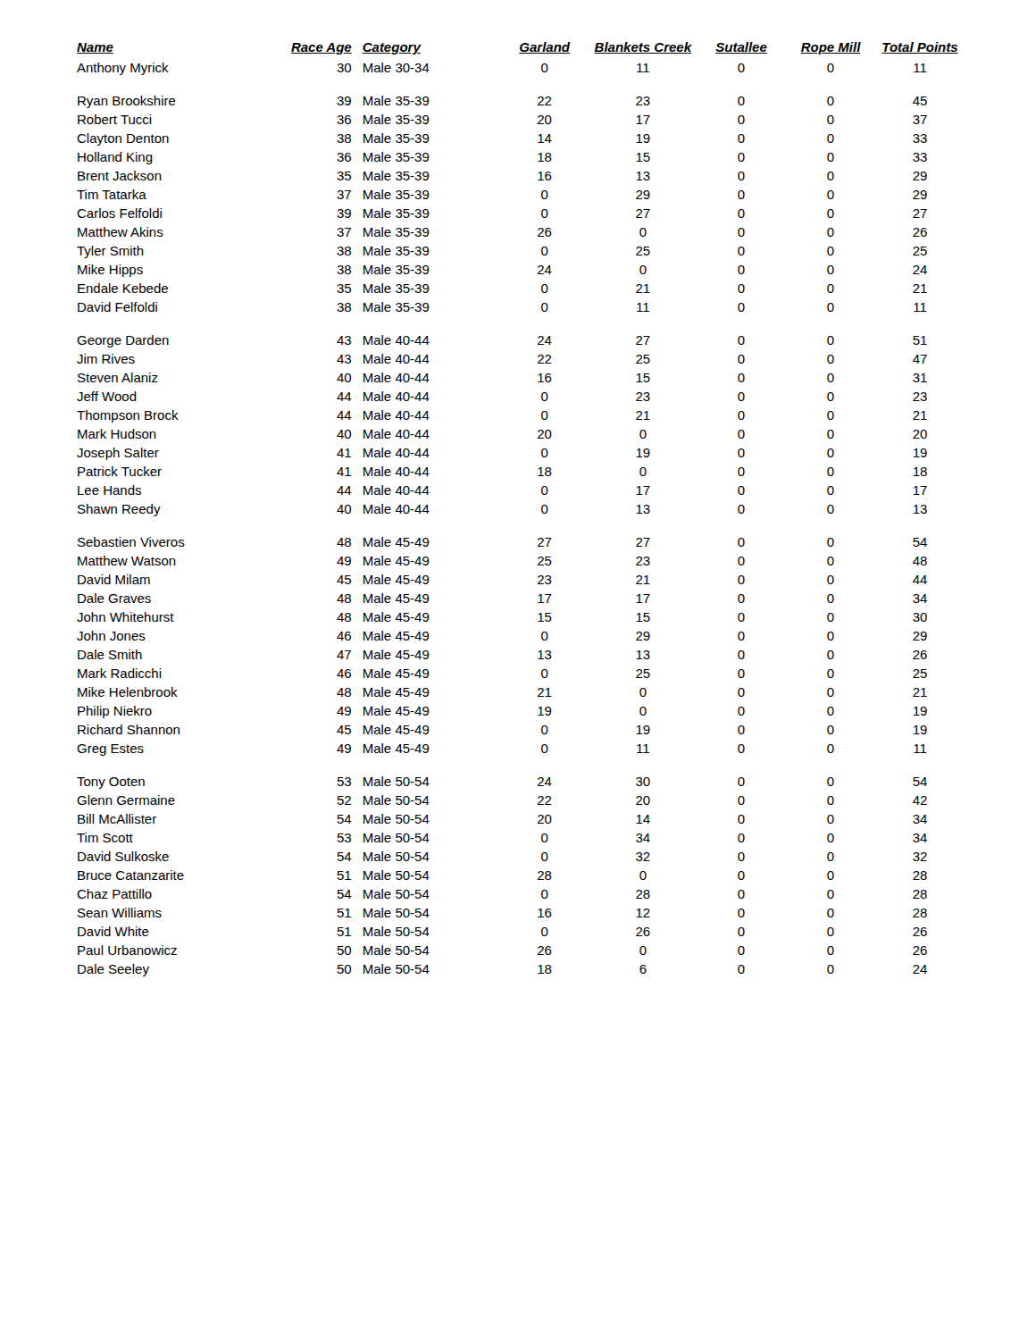| Name | Race Age | Category | Garland | Blankets Creek | Sutallee | Rope Mill | Total Points |
| --- | --- | --- | --- | --- | --- | --- | --- |
| Anthony Myrick | 30 | Male 30-34 | 0 | 11 | 0 | 0 | 11 |
| Ryan Brookshire | 39 | Male 35-39 | 22 | 23 | 0 | 0 | 45 |
| Robert Tucci | 36 | Male 35-39 | 20 | 17 | 0 | 0 | 37 |
| Clayton Denton | 38 | Male 35-39 | 14 | 19 | 0 | 0 | 33 |
| Holland King | 36 | Male 35-39 | 18 | 15 | 0 | 0 | 33 |
| Brent Jackson | 35 | Male 35-39 | 16 | 13 | 0 | 0 | 29 |
| Tim Tatarka | 37 | Male 35-39 | 0 | 29 | 0 | 0 | 29 |
| Carlos Felfoldi | 39 | Male 35-39 | 0 | 27 | 0 | 0 | 27 |
| Matthew Akins | 37 | Male 35-39 | 26 | 0 | 0 | 0 | 26 |
| Tyler Smith | 38 | Male 35-39 | 0 | 25 | 0 | 0 | 25 |
| Mike Hipps | 38 | Male 35-39 | 24 | 0 | 0 | 0 | 24 |
| Endale Kebede | 35 | Male 35-39 | 0 | 21 | 0 | 0 | 21 |
| David Felfoldi | 38 | Male 35-39 | 0 | 11 | 0 | 0 | 11 |
| George Darden | 43 | Male 40-44 | 24 | 27 | 0 | 0 | 51 |
| Jim Rives | 43 | Male 40-44 | 22 | 25 | 0 | 0 | 47 |
| Steven Alaniz | 40 | Male 40-44 | 16 | 15 | 0 | 0 | 31 |
| Jeff Wood | 44 | Male 40-44 | 0 | 23 | 0 | 0 | 23 |
| Thompson Brock | 44 | Male 40-44 | 0 | 21 | 0 | 0 | 21 |
| Mark Hudson | 40 | Male 40-44 | 20 | 0 | 0 | 0 | 20 |
| Joseph Salter | 41 | Male 40-44 | 0 | 19 | 0 | 0 | 19 |
| Patrick Tucker | 41 | Male 40-44 | 18 | 0 | 0 | 0 | 18 |
| Lee Hands | 44 | Male 40-44 | 0 | 17 | 0 | 0 | 17 |
| Shawn Reedy | 40 | Male 40-44 | 0 | 13 | 0 | 0 | 13 |
| Sebastien Viveros | 48 | Male 45-49 | 27 | 27 | 0 | 0 | 54 |
| Matthew Watson | 49 | Male 45-49 | 25 | 23 | 0 | 0 | 48 |
| David Milam | 45 | Male 45-49 | 23 | 21 | 0 | 0 | 44 |
| Dale Graves | 48 | Male 45-49 | 17 | 17 | 0 | 0 | 34 |
| John Whitehurst | 48 | Male 45-49 | 15 | 15 | 0 | 0 | 30 |
| John Jones | 46 | Male 45-49 | 0 | 29 | 0 | 0 | 29 |
| Dale Smith | 47 | Male 45-49 | 13 | 13 | 0 | 0 | 26 |
| Mark Radicchi | 46 | Male 45-49 | 0 | 25 | 0 | 0 | 25 |
| Mike Helenbrook | 48 | Male 45-49 | 21 | 0 | 0 | 0 | 21 |
| Philip Niekro | 49 | Male 45-49 | 19 | 0 | 0 | 0 | 19 |
| Richard Shannon | 45 | Male 45-49 | 0 | 19 | 0 | 0 | 19 |
| Greg Estes | 49 | Male 45-49 | 0 | 11 | 0 | 0 | 11 |
| Tony Ooten | 53 | Male 50-54 | 24 | 30 | 0 | 0 | 54 |
| Glenn Germaine | 52 | Male 50-54 | 22 | 20 | 0 | 0 | 42 |
| Bill McAllister | 54 | Male 50-54 | 20 | 14 | 0 | 0 | 34 |
| Tim Scott | 53 | Male 50-54 | 0 | 34 | 0 | 0 | 34 |
| David Sulkoske | 54 | Male 50-54 | 0 | 32 | 0 | 0 | 32 |
| Bruce Catanzarite | 51 | Male 50-54 | 28 | 0 | 0 | 0 | 28 |
| Chaz Pattillo | 54 | Male 50-54 | 0 | 28 | 0 | 0 | 28 |
| Sean Williams | 51 | Male 50-54 | 16 | 12 | 0 | 0 | 28 |
| David White | 51 | Male 50-54 | 0 | 26 | 0 | 0 | 26 |
| Paul Urbanowicz | 50 | Male 50-54 | 26 | 0 | 0 | 0 | 26 |
| Dale Seeley | 50 | Male 50-54 | 18 | 6 | 0 | 0 | 24 |